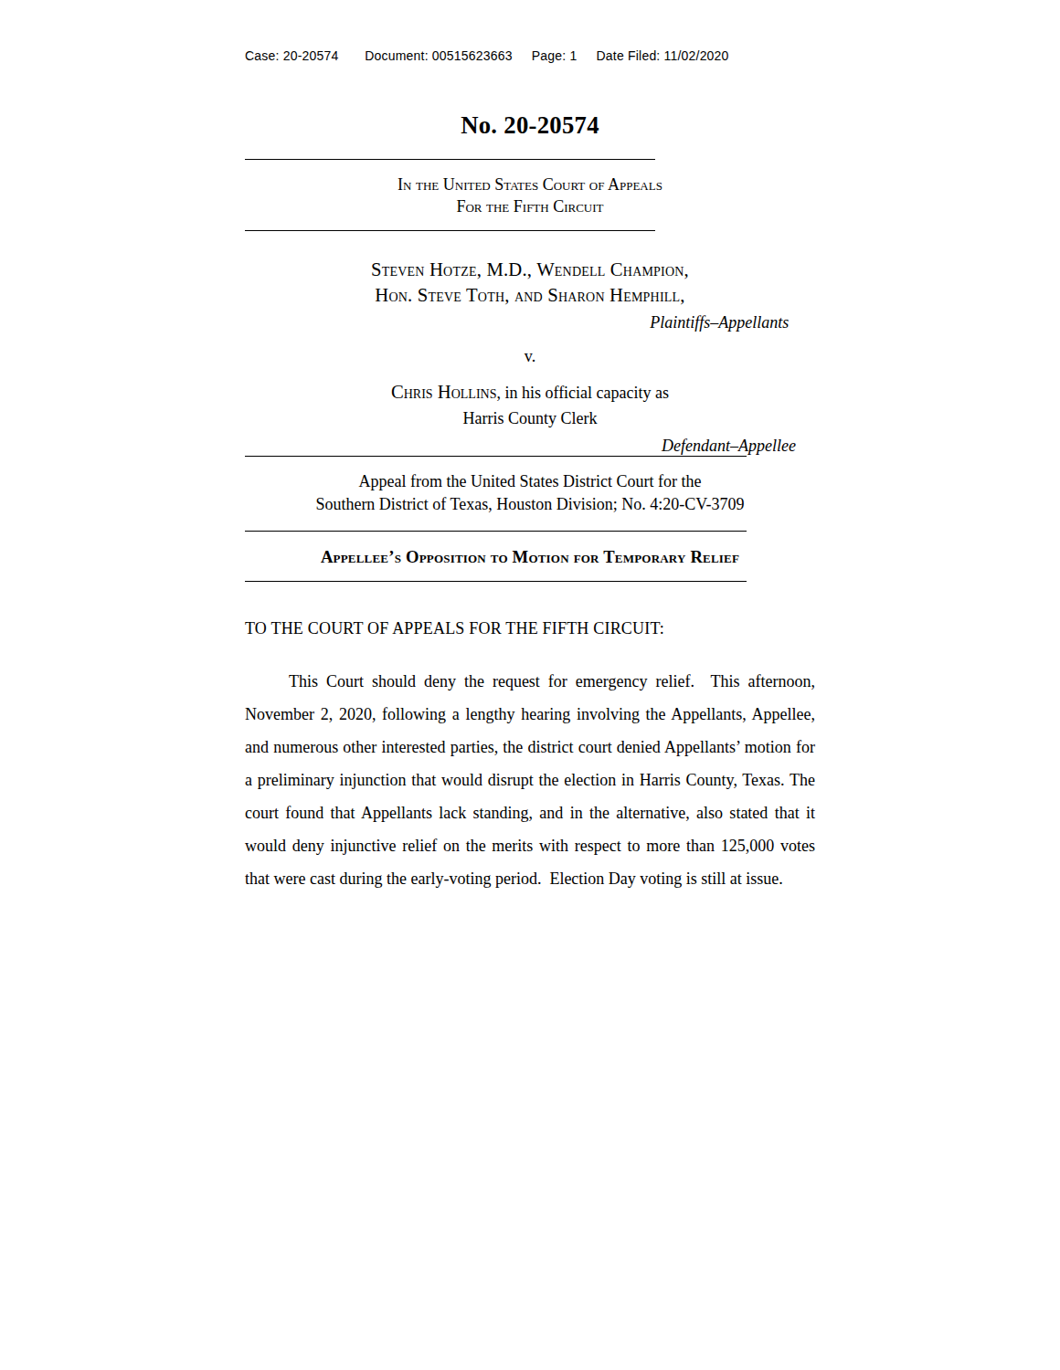Case: 20-20574 Document: 00515623663 Page: 1 Date Filed: 11/02/2020
No. 20-20574
In the United States Court of Appeals
For the Fifth Circuit
Steven Hotze, M.D., Wendell Champion,
Hon. Steve Toth, and Sharon Hemphill,
Plaintiffs–Appellants
v.
Chris Hollins, in his official capacity as
Harris County Clerk
Defendant–Appellee
Appeal from the United States District Court for the
Southern District of Texas, Houston Division; No. 4:20-CV-3709
Appellee’s Opposition to Motion for Temporary Relief
TO THE COURT OF APPEALS FOR THE FIFTH CIRCUIT:
This Court should deny the request for emergency relief. This afternoon, November 2, 2020, following a lengthy hearing involving the Appellants, Appellee, and numerous other interested parties, the district court denied Appellants’ motion for a preliminary injunction that would disrupt the election in Harris County, Texas. The court found that Appellants lack standing, and in the alternative, also stated that it would deny injunctive relief on the merits with respect to more than 125,000 votes that were cast during the early-voting period. Election Day voting is still at issue.